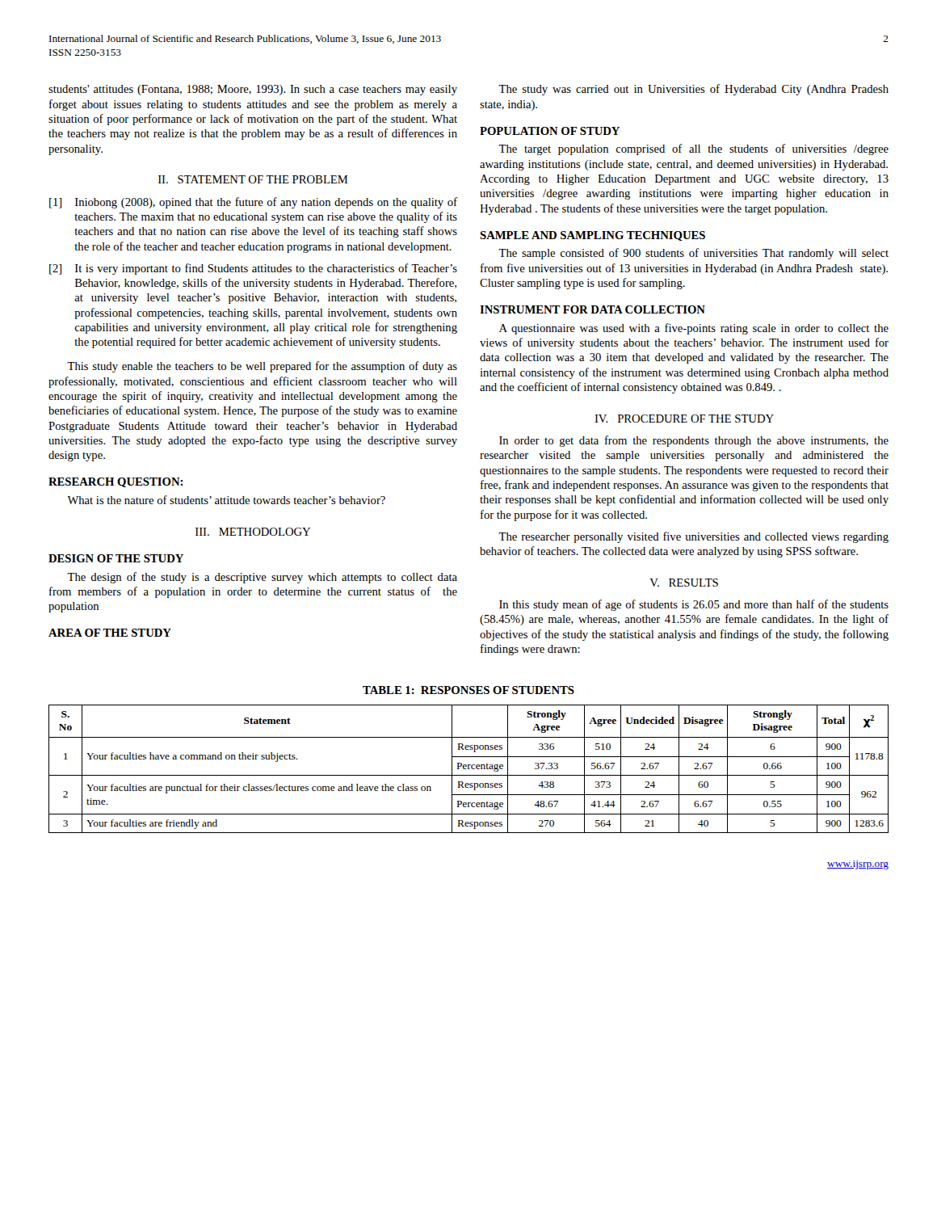International Journal of Scientific and Research Publications, Volume 3, Issue 6, June 2013
ISSN 2250-3153
2
students' attitudes (Fontana, 1988; Moore, 1993). In such a case teachers may easily forget about issues relating to students attitudes and see the problem as merely a situation of poor performance or lack of motivation on the part of the student. What the teachers may not realize is that the problem may be as a result of differences in personality.
II. Statement of the Problem
[1] Iniobong (2008), opined that the future of any nation depends on the quality of teachers. The maxim that no educational system can rise above the quality of its teachers and that no nation can rise above the level of its teaching staff shows the role of the teacher and teacher education programs in national development.
[2] It is very important to find Students attitudes to the characteristics of Teacher’s Behavior, knowledge, skills of the university students in Hyderabad. Therefore, at university level teacher’s positive Behavior, interaction with students, professional competencies, teaching skills, parental involvement, students own capabilities and university environment, all play critical role for strengthening the potential required for better academic achievement of university students.
This study enable the teachers to be well prepared for the assumption of duty as professionally, motivated, conscientious and efficient classroom teacher who will encourage the spirit of inquiry, creativity and intellectual development among the beneficiaries of educational system. Hence, The purpose of the study was to examine Postgraduate Students Attitude toward their teacher’s behavior in Hyderabad universities. The study adopted the expo-facto type using the descriptive survey design type.
Research Question:
What is the nature of students’ attitude towards teacher’s behavior?
III. Methodology
Design of the Study
The design of the study is a descriptive survey which attempts to collect data from members of a population in order to determine the current status of the population
Area of the Study
The study was carried out in Universities of Hyderabad City (Andhra Pradesh state, india).
Population of Study
The target population comprised of all the students of universities /degree awarding institutions (include state, central, and deemed universities) in Hyderabad. According to Higher Education Department and UGC website directory, 13 universities /degree awarding institutions were imparting higher education in Hyderabad . The students of these universities were the target population.
Sample and Sampling Techniques
The sample consisted of 900 students of universities That randomly will select from five universities out of 13 universities in Hyderabad (in Andhra Pradesh state). Cluster sampling type is used for sampling.
Instrument for Data Collection
A questionnaire was used with a five-points rating scale in order to collect the views of university students about the teachers’ behavior. The instrument used for data collection was a 30 item that developed and validated by the researcher. The internal consistency of the instrument was determined using Cronbach alpha method and the coefficient of internal consistency obtained was 0.849. .
IV. Procedure of the Study
In order to get data from the respondents through the above instruments, the researcher visited the sample universities personally and administered the questionnaires to the sample students. The respondents were requested to record their free, frank and independent responses. An assurance was given to the respondents that their responses shall be kept confidential and information collected will be used only for the purpose for it was collected.
The researcher personally visited five universities and collected views regarding behavior of teachers. The collected data were analyzed by using SPSS software.
V. Results
In this study mean of age of students is 26.05 and more than half of the students (58.45%) are male, whereas, another 41.55% are female candidates. In the light of objectives of the study the statistical analysis and findings of the study, the following findings were drawn:
TABLE 1: RESPONSES OF STUDENTS
| S. No | Statement | | Strongly Agree | Agree | Undecided | Disagree | Strongly Disagree | Total | 𝛘 2 |
| --- | --- | --- | --- | --- | --- | --- | --- | --- | --- |
| 1 | Your faculties have a command on their subjects. | Responses | 336 | 510 | 24 | 24 | 6 | 900 | 1178.8 |
| Percentage | 37.33 | 56.67 | 2.67 | 2.67 | 0.66 | 100 |
| 2 | Your faculties are punctual for their classes/lectures come and leave the class on time. | Responses | 438 | 373 | 24 | 60 | 5 | 900 | 962 |
| Percentage | 48.67 | 41.44 | 2.67 | 6.67 | 0.55 | 100 |
| 3 | Your faculties are friendly and | Responses | 270 | 564 | 21 | 40 | 5 | 900 | 1283.6 |
www.ijsrp.org